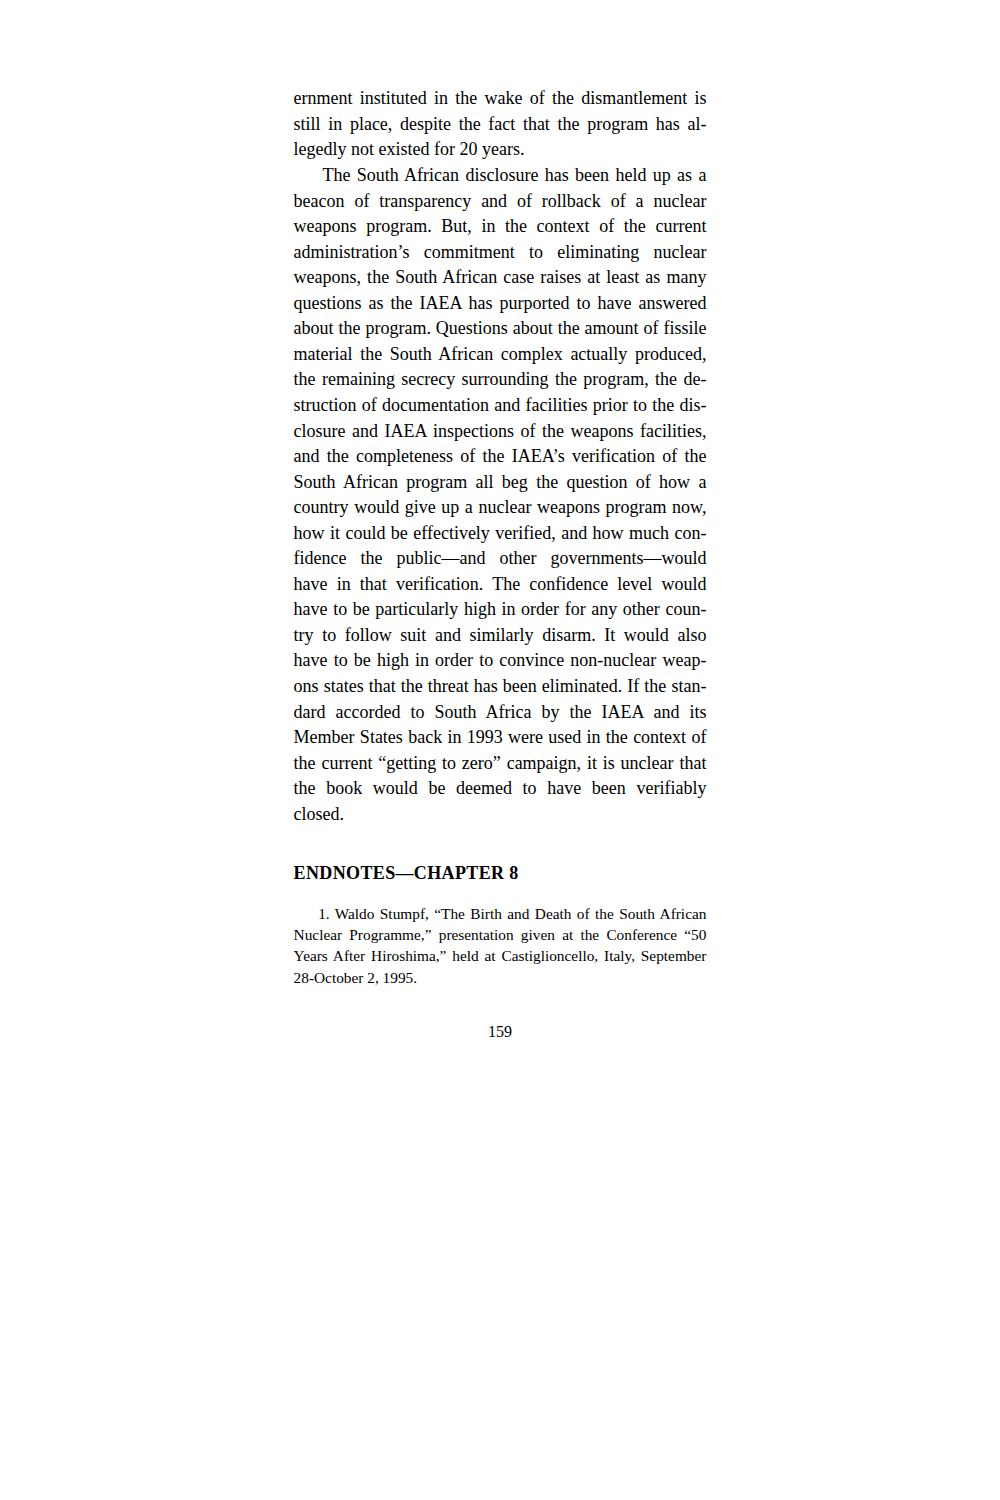ernment instituted in the wake of the dismantlement is still in place, despite the fact that the program has allegedly not existed for 20 years.
The South African disclosure has been held up as a beacon of transparency and of rollback of a nuclear weapons program. But, in the context of the current administration’s commitment to eliminating nuclear weapons, the South African case raises at least as many questions as the IAEA has purported to have answered about the program. Questions about the amount of fissile material the South African complex actually produced, the remaining secrecy surrounding the program, the destruction of documentation and facilities prior to the disclosure and IAEA inspections of the weapons facilities, and the completeness of the IAEA’s verification of the South African program all beg the question of how a country would give up a nuclear weapons program now, how it could be effectively verified, and how much confidence the public—and other governments—would have in that verification. The confidence level would have to be particularly high in order for any other country to follow suit and similarly disarm. It would also have to be high in order to convince non-nuclear weapons states that the threat has been eliminated. If the standard accorded to South Africa by the IAEA and its Member States back in 1993 were used in the context of the current “getting to zero” campaign, it is unclear that the book would be deemed to have been verifiably closed.
ENDNOTES—CHAPTER 8
1. Waldo Stumpf, “The Birth and Death of the South African Nuclear Programme,” presentation given at the Conference “50 Years After Hiroshima,” held at Castiglioncello, Italy, September 28-October 2, 1995.
159